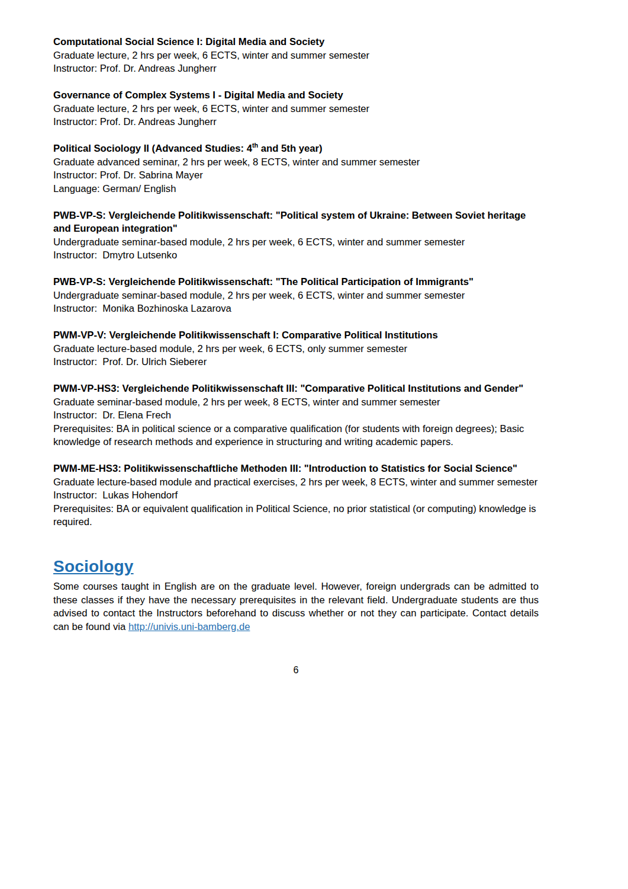Computational Social Science I: Digital Media and Society
Graduate lecture, 2 hrs per week, 6 ECTS, winter and summer semester
Instructor: Prof. Dr. Andreas Jungherr
Governance of Complex Systems I - Digital Media and Society
Graduate lecture, 2 hrs per week, 6 ECTS, winter and summer semester
Instructor: Prof. Dr. Andreas Jungherr
Political Sociology II (Advanced Studies: 4th and 5th year)
Graduate advanced seminar, 2 hrs per week, 8 ECTS, winter and summer semester
Instructor: Prof. Dr. Sabrina Mayer
Language: German/ English
PWB-VP-S: Vergleichende Politikwissenschaft: "Political system of Ukraine: Between Soviet heritage and European integration"
Undergraduate seminar-based module, 2 hrs per week, 6 ECTS, winter and summer semester
Instructor: Dmytro Lutsenko
PWB-VP-S: Vergleichende Politikwissenschaft: "The Political Participation of Immigrants"
Undergraduate seminar-based module, 2 hrs per week, 6 ECTS, winter and summer semester
Instructor: Monika Bozhinoska Lazarova
PWM-VP-V: Vergleichende Politikwissenschaft I: Comparative Political Institutions
Graduate lecture-based module, 2 hrs per week, 6 ECTS, only summer semester
Instructor: Prof. Dr. Ulrich Sieberer
PWM-VP-HS3: Vergleichende Politikwissenschaft III: "Comparative Political Institutions and Gender"
Graduate seminar-based module, 2 hrs per week, 8 ECTS, winter and summer semester
Instructor: Dr. Elena Frech
Prerequisites: BA in political science or a comparative qualification (for students with foreign degrees); Basic knowledge of research methods and experience in structuring and writing academic papers.
PWM-ME-HS3: Politikwissenschaftliche Methoden III: "Introduction to Statistics for Social Science"
Graduate lecture-based module and practical exercises, 2 hrs per week, 8 ECTS, winter and summer semester
Instructor: Lukas Hohendorf
Prerequisites: BA or equivalent qualification in Political Science, no prior statistical (or computing) knowledge is required.
Sociology
Some courses taught in English are on the graduate level. However, foreign undergrads can be admitted to these classes if they have the necessary prerequisites in the relevant field. Undergraduate students are thus advised to contact the Instructors beforehand to discuss whether or not they can participate. Contact details can be found via http://univis.uni-bamberg.de
6